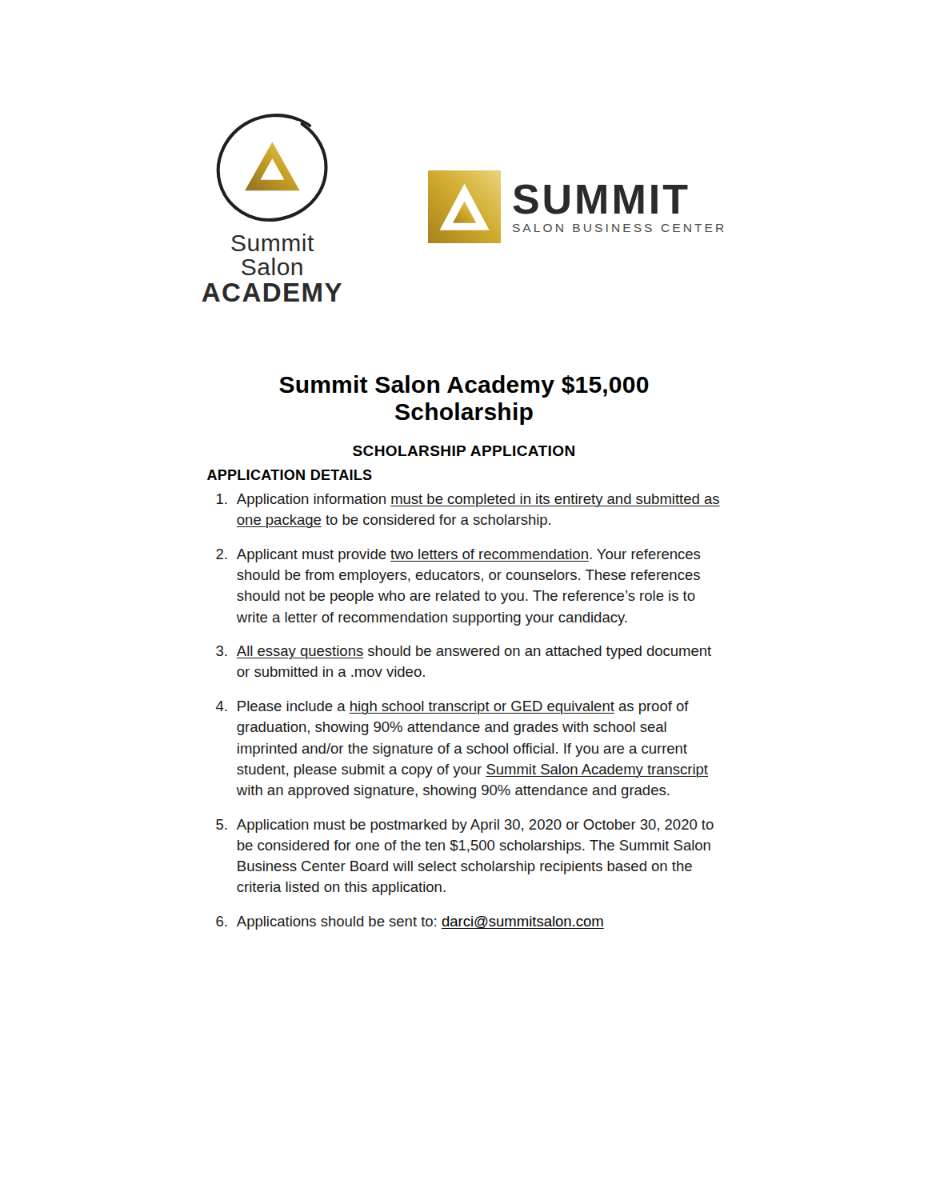Summit Salon ACADEMY
SUMMIT SALON BUSINESS CENTER
Summit Salon Academy $15,000 Scholarship
SCHOLARSHIP APPLICATION
APPLICATION DETAILS
Application information must be completed in its entirety and submitted as one package to be considered for a scholarship.
Applicant must provide two letters of recommendation. Your references should be from employers, educators, or counselors. These references should not be people who are related to you. The reference’s role is to write a letter of recommendation supporting your candidacy.
All essay questions should be answered on an attached typed document or submitted in a .mov video.
Please include a high school transcript or GED equivalent as proof of graduation, showing 90% attendance and grades with school seal imprinted and/or the signature of a school official. If you are a current student, please submit a copy of your Summit Salon Academy transcript with an approved signature, showing 90% attendance and grades.
Application must be postmarked by April 30, 2020 or October 30, 2020 to be considered for one of the ten $1,500 scholarships. The Summit Salon Business Center Board will select scholarship recipients based on the criteria listed on this application.
Applications should be sent to: darci@summitsalon.com